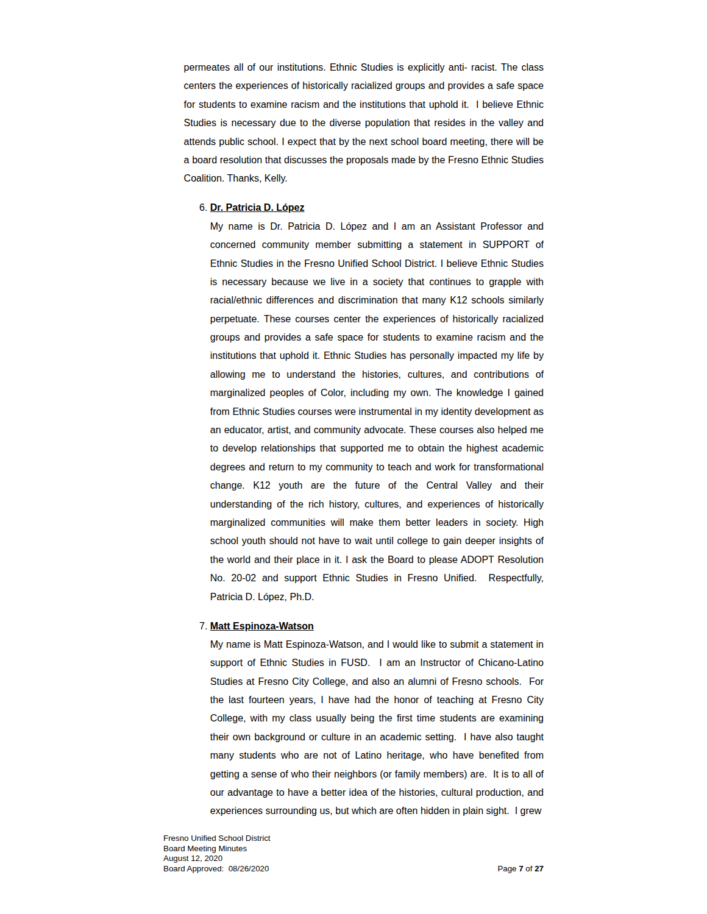permeates all of our institutions. Ethnic Studies is explicitly anti- racist. The class centers the experiences of historically racialized groups and provides a safe space for students to examine racism and the institutions that uphold it. I believe Ethnic Studies is necessary due to the diverse population that resides in the valley and attends public school. I expect that by the next school board meeting, there will be a board resolution that discusses the proposals made by the Fresno Ethnic Studies Coalition. Thanks, Kelly.
Dr. Patricia D. López
My name is Dr. Patricia D. López and I am an Assistant Professor and concerned community member submitting a statement in SUPPORT of Ethnic Studies in the Fresno Unified School District. I believe Ethnic Studies is necessary because we live in a society that continues to grapple with racial/ethnic differences and discrimination that many K12 schools similarly perpetuate. These courses center the experiences of historically racialized groups and provides a safe space for students to examine racism and the institutions that uphold it. Ethnic Studies has personally impacted my life by allowing me to understand the histories, cultures, and contributions of marginalized peoples of Color, including my own. The knowledge I gained from Ethnic Studies courses were instrumental in my identity development as an educator, artist, and community advocate. These courses also helped me to develop relationships that supported me to obtain the highest academic degrees and return to my community to teach and work for transformational change. K12 youth are the future of the Central Valley and their understanding of the rich history, cultures, and experiences of historically marginalized communities will make them better leaders in society. High school youth should not have to wait until college to gain deeper insights of the world and their place in it. I ask the Board to please ADOPT Resolution No. 20-02 and support Ethnic Studies in Fresno Unified. Respectfully, Patricia D. López, Ph.D.
Matt Espinoza-Watson
My name is Matt Espinoza-Watson, and I would like to submit a statement in support of Ethnic Studies in FUSD. I am an Instructor of Chicano-Latino Studies at Fresno City College, and also an alumni of Fresno schools. For the last fourteen years, I have had the honor of teaching at Fresno City College, with my class usually being the first time students are examining their own background or culture in an academic setting. I have also taught many students who are not of Latino heritage, who have benefited from getting a sense of who their neighbors (or family members) are. It is to all of our advantage to have a better idea of the histories, cultural production, and experiences surrounding us, but which are often hidden in plain sight. I grew
Fresno Unified School District
Board Meeting Minutes
August 12, 2020
Board Approved: 08/26/2020
Page 7 of 27